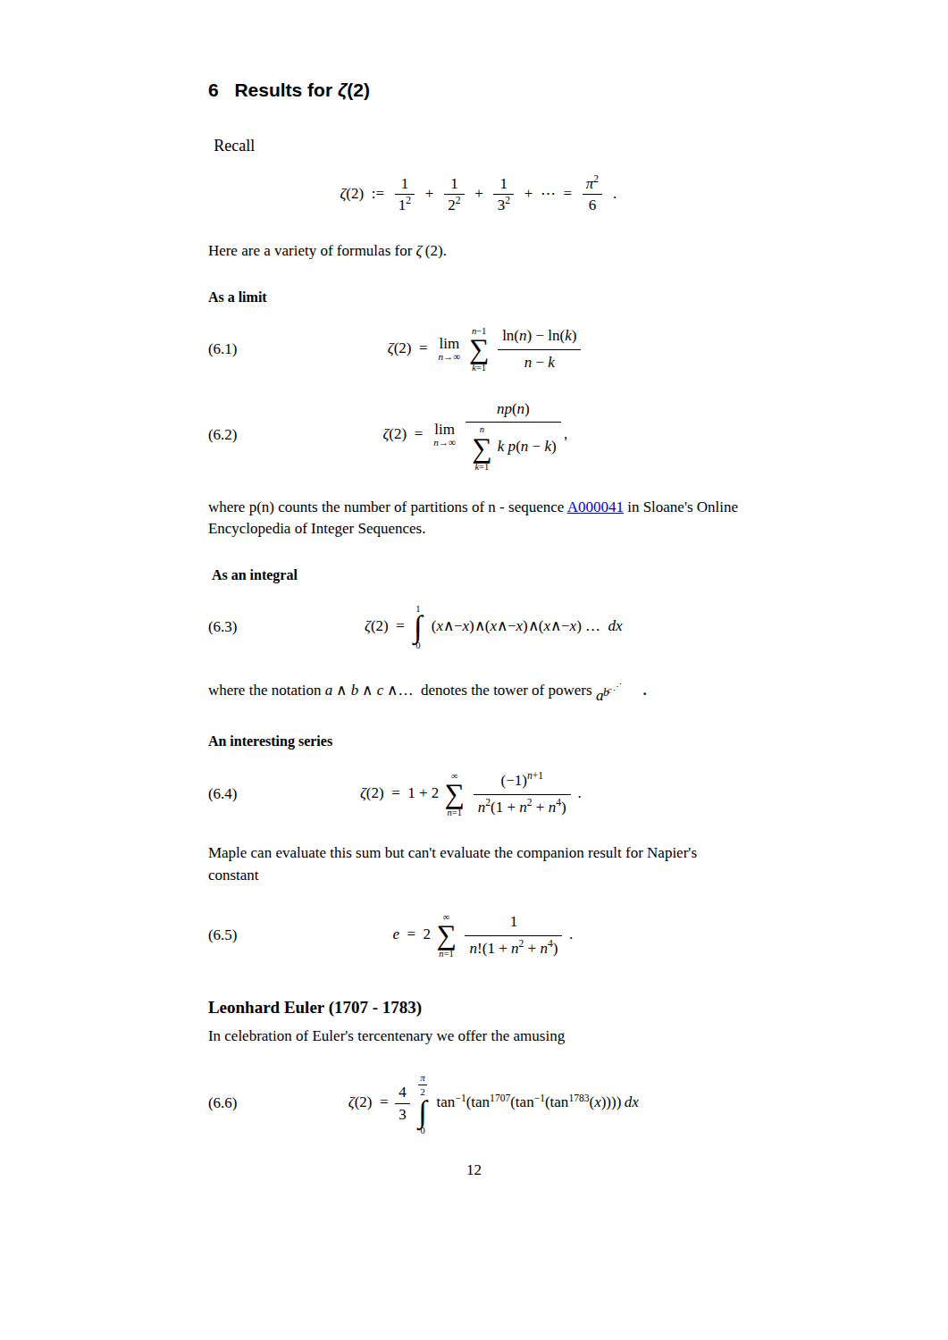6 Results for ζ(2)
Recall
ζ(2) := 112 + 122 + 132 + ⋯ = π26 .
Here are a variety of formulas for ζ (2).
As a limit
(6.1)
ζ(2) = lim n→∞ n−1∑k=1 ln(n) − ln(k) n − k
(6.2)
ζ(2) = lim n→∞ np(n) n∑k=1 k p(n − k) ,
where p(n) counts the number of partitions of n - sequence A000041 in Sloane's Online Encyclopedia of Integer Sequences.
As an integral
(6.3)
ζ(2) = 1∫0 (x∧−x)∧(x∧−x)∧(x∧−x) … dx
where the notation a ∧ b ∧ c ∧… denotes the tower of powers abc⋰.
An interesting series
(6.4)
ζ(2) = 1 + 2 ∞∑n=1 (−1)n+1 n2(1 + n2 + n4) .
Maple can evaluate this sum but can't evaluate the companion result for Napier's constant
(6.5)
e = 2 ∞∑n=1 1 n!(1 + n2 + n4) .
Leonhard Euler (1707 - 1783)
In celebration of Euler's tercentenary we offer the amusing
(6.6)
ζ(2) = 43 π 2∫0 tan−1(tan1707(tan−1(tan1783(x)))) dx
12